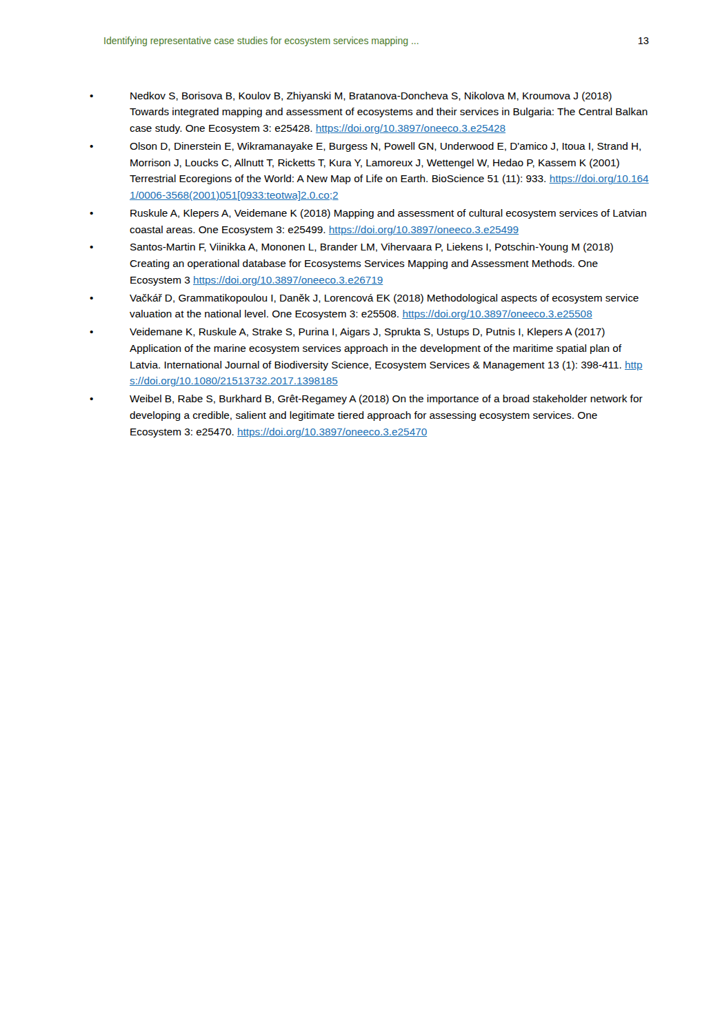Identifying representative case studies for ecosystem services mapping ... 13
Nedkov S, Borisova B, Koulov B, Zhiyanski M, Bratanova-Doncheva S, Nikolova M, Kroumova J (2018) Towards integrated mapping and assessment of ecosystems and their services in Bulgaria: The Central Balkan case study. One Ecosystem 3: e25428. https://doi.org/10.3897/oneeco.3.e25428
Olson D, Dinerstein E, Wikramanayake E, Burgess N, Powell GN, Underwood E, D'amico J, Itoua I, Strand H, Morrison J, Loucks C, Allnutt T, Ricketts T, Kura Y, Lamoreux J, Wettengel W, Hedao P, Kassem K (2001) Terrestrial Ecoregions of the World: A New Map of Life on Earth. BioScience 51 (11): 933. https://doi.org/10.1641/0006-3568(2001)051[0933:teotwa]2.0.co;2
Ruskule A, Klepers A, Veidemane K (2018) Mapping and assessment of cultural ecosystem services of Latvian coastal areas. One Ecosystem 3: e25499. https://doi.org/10.3897/oneeco.3.e25499
Santos-Martin F, Viinikka A, Mononen L, Brander LM, Vihervaara P, Liekens I, Potschin-Young M (2018) Creating an operational database for Ecosystems Services Mapping and Assessment Methods. One Ecosystem 3 https://doi.org/10.3897/oneeco.3.e26719
Vačkář D, Grammatikopoulou I, Daněk J, Lorencová EK (2018) Methodological aspects of ecosystem service valuation at the national level. One Ecosystem 3: e25508. https://doi.org/10.3897/oneeco.3.e25508
Veidemane K, Ruskule A, Strake S, Purina I, Aigars J, Sprukta S, Ustups D, Putnis I, Klepers A (2017) Application of the marine ecosystem services approach in the development of the maritime spatial plan of Latvia. International Journal of Biodiversity Science, Ecosystem Services & Management 13 (1): 398-411. https://doi.org/10.1080/21513732.2017.1398185
Weibel B, Rabe S, Burkhard B, Grêt-Regamey A (2018) On the importance of a broad stakeholder network for developing a credible, salient and legitimate tiered approach for assessing ecosystem services. One Ecosystem 3: e25470. https://doi.org/10.3897/oneeco.3.e25470